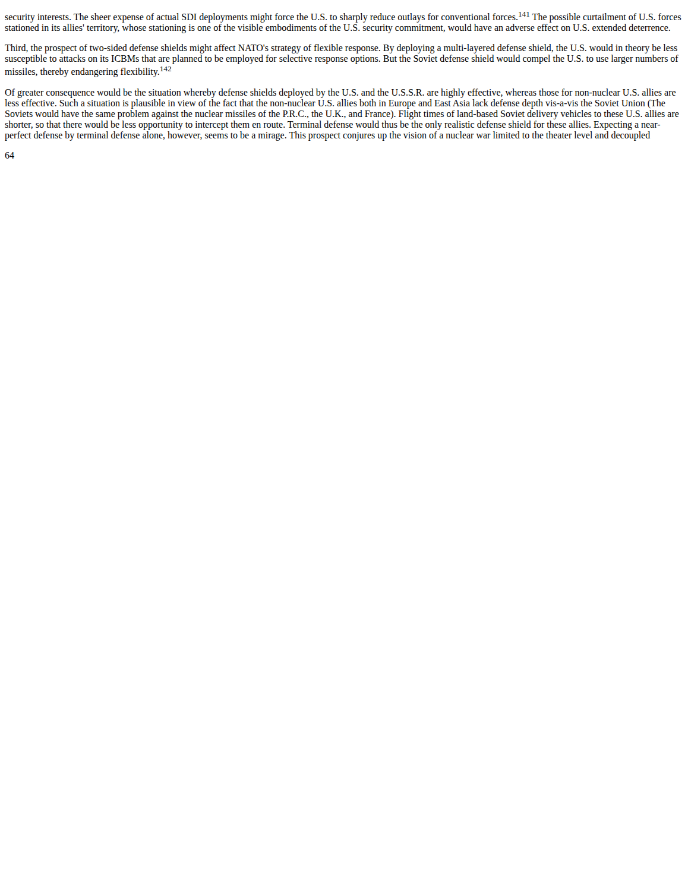security interests. The sheer expense of actual SDI deployments might force the U.S. to sharply reduce outlays for conventional forces.141 The possible curtailment of U.S. forces stationed in its allies' territory, whose stationing is one of the visible embodiments of the U.S. security commitment, would have an adverse effect on U.S. extended deterrence.
Third, the prospect of two-sided defense shields might affect NATO's strategy of flexible response. By deploying a multi-layered defense shield, the U.S. would in theory be less susceptible to attacks on its ICBMs that are planned to be employed for selective response options. But the Soviet defense shield would compel the U.S. to use larger numbers of missiles, thereby endangering flexibility.142
Of greater consequence would be the situation whereby defense shields deployed by the U.S. and the U.S.S.R. are highly effective, whereas those for non-nuclear U.S. allies are less effective. Such a situation is plausible in view of the fact that the non-nuclear U.S. allies both in Europe and East Asia lack defense depth vis-a-vis the Soviet Union (The Soviets would have the same problem against the nuclear missiles of the P.R.C., the U.K., and France). Flight times of land-based Soviet delivery vehicles to these U.S. allies are shorter, so that there would be less opportunity to intercept them en route. Terminal defense would thus be the only realistic defense shield for these allies. Expecting a near-perfect defense by terminal defense alone, however, seems to be a mirage. This prospect conjures up the vision of a nuclear war limited to the theater level and decoupled
64